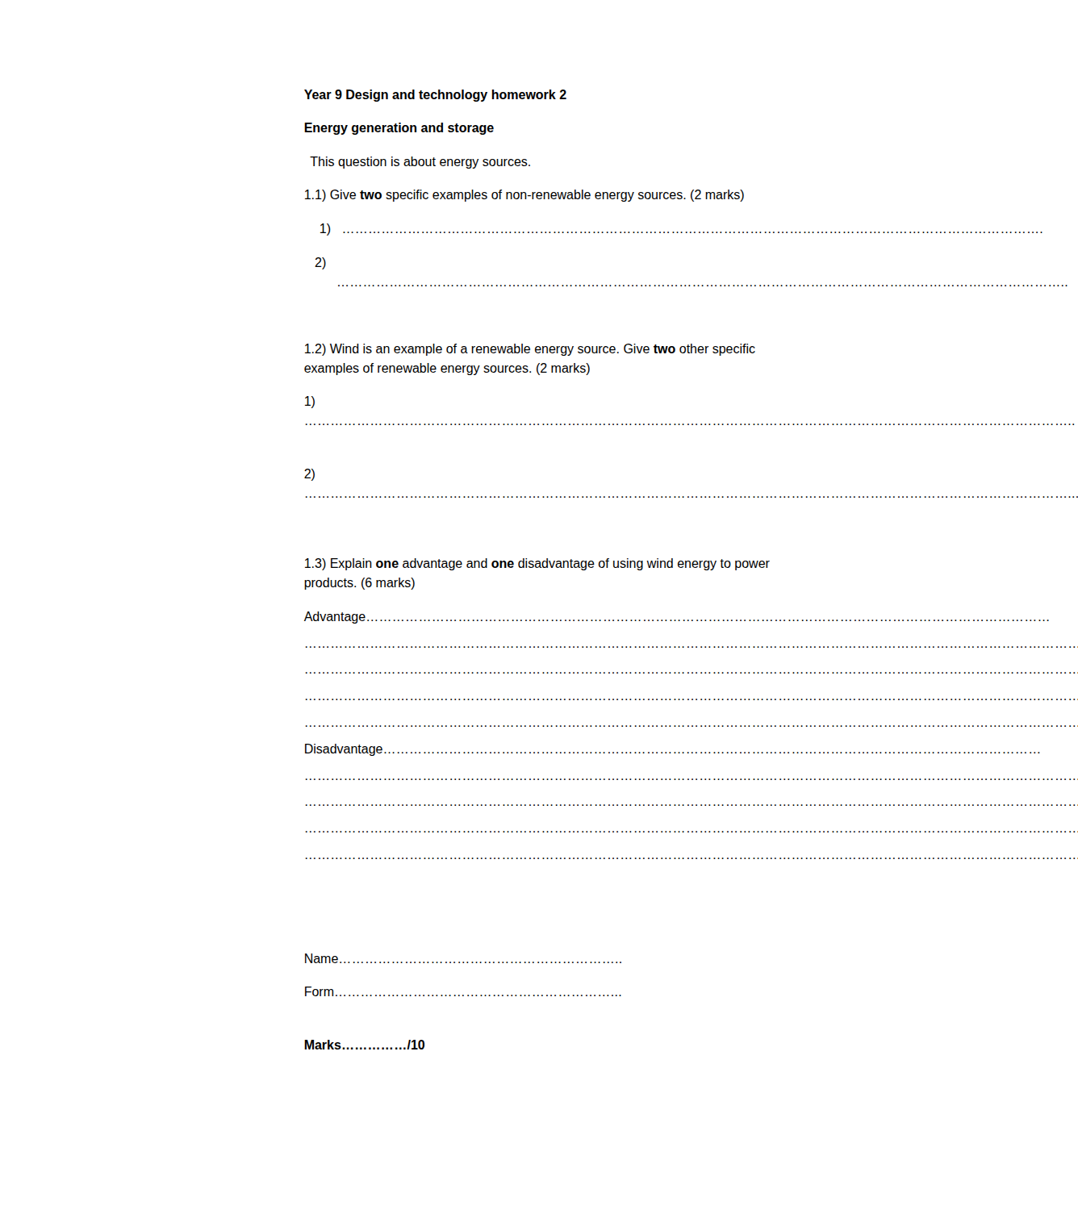Year 9 Design and technology homework 2
Energy generation and storage
This question is about energy sources.
1.1) Give two specific examples of non-renewable energy sources. (2 marks)
1) …………………………………………………………………………………………………………………………………………….
2) …………………………………………………………………………………………………………………………………………………..
1.2) Wind is an example of a renewable energy source. Give two other specific examples of renewable energy sources. (2 marks)
1) …………………………………………………………………………………………………………………………………………………………..
2) …………………………………………………………………………………………………………………………………………………………...
1.3) Explain one advantage and one disadvantage of using wind energy to power products. (6 marks)
Advantage…………………………………………………………………………………………………………………………………………
…………………………………………………………………………………………………………………………………………………………………
…………………………………………………………………………………………………………………………………………………………………
…………………………………………………………………………………………………………………………………………………………………
…………………………………………………………………………………………………………………………………………………………………..
Disadvantage……………………………………………………………………………………………………………………………………
…………………………………………………………………………………………………………………………………………………………………
…………………………………………………………………………………………………………………………………………………………………
…………………………………………………………………………………………………………………………………………………………………
…………………………………………………………………………………………………………………………………………………………………..
Name………………………………………………………..
Form………………………………………………………...
Marks……………/10